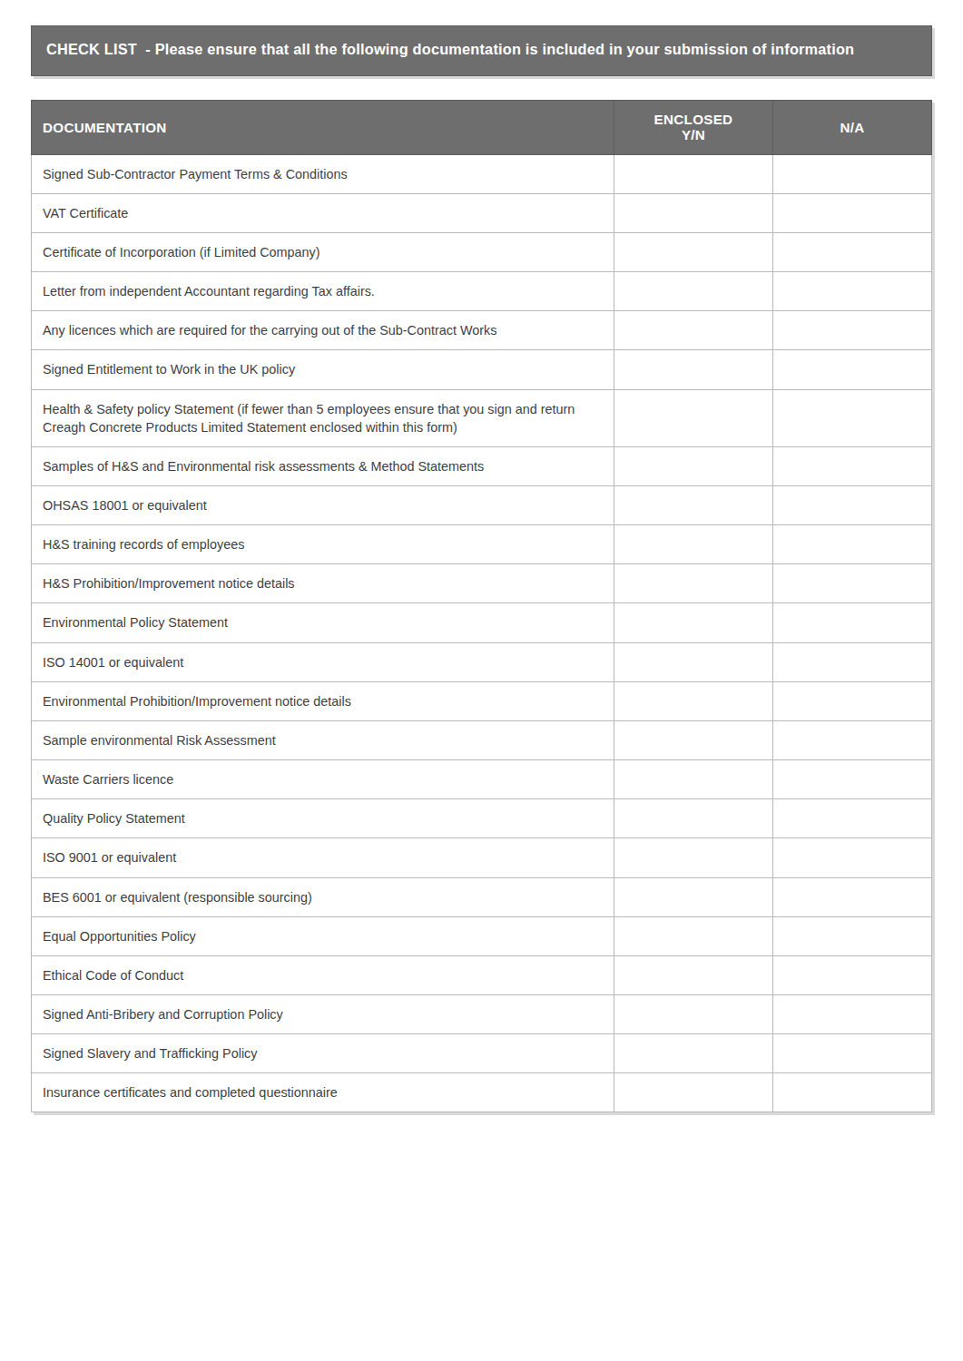CHECK LIST - Please ensure that all the following documentation is included in your submission of information
| DOCUMENTATION | ENCLOSED Y/N | N/A |
| --- | --- | --- |
| Signed Sub-Contractor Payment Terms & Conditions | | |
| VAT Certificate | | |
| Certificate of Incorporation (if Limited Company) | | |
| Letter from independent Accountant regarding Tax affairs. | | |
| Any licences which are required for the carrying out of the Sub-Contract Works | | |
| Signed Entitlement to Work in the UK policy | | |
| Health & Safety policy Statement (if fewer than 5 employees ensure that you sign and return Creagh Concrete Products Limited Statement enclosed within this form) | | |
| Samples of H&S and Environmental risk assessments & Method Statements | | |
| OHSAS 18001 or equivalent | | |
| H&S training records of employees | | |
| H&S Prohibition/Improvement notice details | | |
| Environmental Policy Statement | | |
| ISO 14001 or equivalent | | |
| Environmental Prohibition/Improvement notice details | | |
| Sample environmental Risk Assessment | | |
| Waste Carriers licence | | |
| Quality Policy Statement | | |
| ISO 9001 or equivalent | | |
| BES 6001 or equivalent (responsible sourcing) | | |
| Equal Opportunities Policy | | |
| Ethical Code of Conduct | | |
| Signed Anti-Bribery and Corruption Policy | | |
| Signed Slavery and Trafficking Policy | | |
| Insurance certificates and completed questionnaire | | |